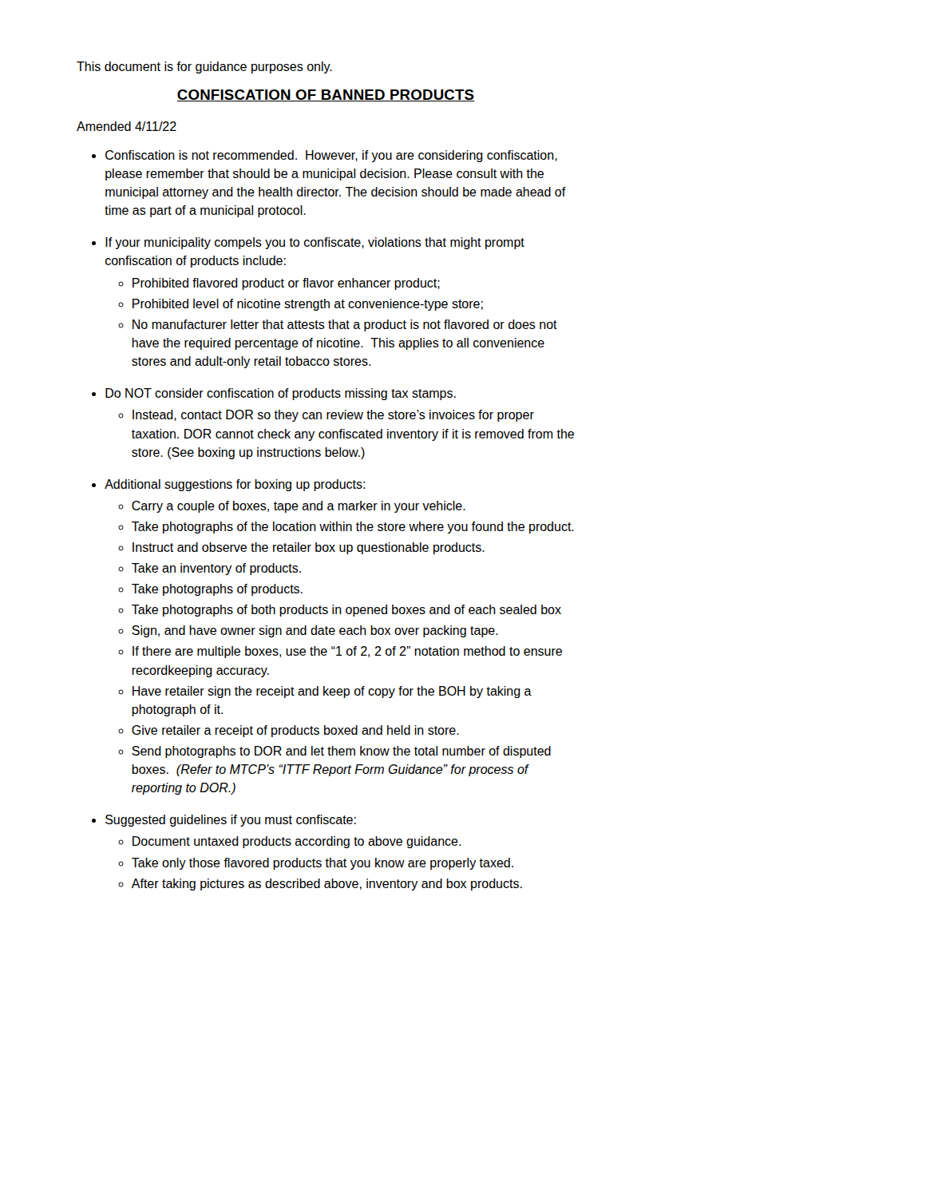This document is for guidance purposes only.
CONFISCATION OF BANNED PRODUCTS
Amended 4/11/22
Confiscation is not recommended. However, if you are considering confiscation, please remember that should be a municipal decision. Please consult with the municipal attorney and the health director. The decision should be made ahead of time as part of a municipal protocol.
If your municipality compels you to confiscate, violations that might prompt confiscation of products include:
Prohibited flavored product or flavor enhancer product;
Prohibited level of nicotine strength at convenience-type store;
No manufacturer letter that attests that a product is not flavored or does not have the required percentage of nicotine. This applies to all convenience stores and adult-only retail tobacco stores.
Do NOT consider confiscation of products missing tax stamps.
Instead, contact DOR so they can review the store’s invoices for proper taxation. DOR cannot check any confiscated inventory if it is removed from the store. (See boxing up instructions below.)
Additional suggestions for boxing up products:
Carry a couple of boxes, tape and a marker in your vehicle.
Take photographs of the location within the store where you found the product.
Instruct and observe the retailer box up questionable products.
Take an inventory of products.
Take photographs of products.
Take photographs of both products in opened boxes and of each sealed box
Sign, and have owner sign and date each box over packing tape.
If there are multiple boxes, use the “1 of 2, 2 of 2” notation method to ensure recordkeeping accuracy.
Have retailer sign the receipt and keep of copy for the BOH by taking a photograph of it.
Give retailer a receipt of products boxed and held in store.
Send photographs to DOR and let them know the total number of disputed boxes. (Refer to MTCP’s “ITTF Report Form Guidance” for process of reporting to DOR.)
Suggested guidelines if you must confiscate:
Document untaxed products according to above guidance.
Take only those flavored products that you know are properly taxed.
After taking pictures as described above, inventory and box products.